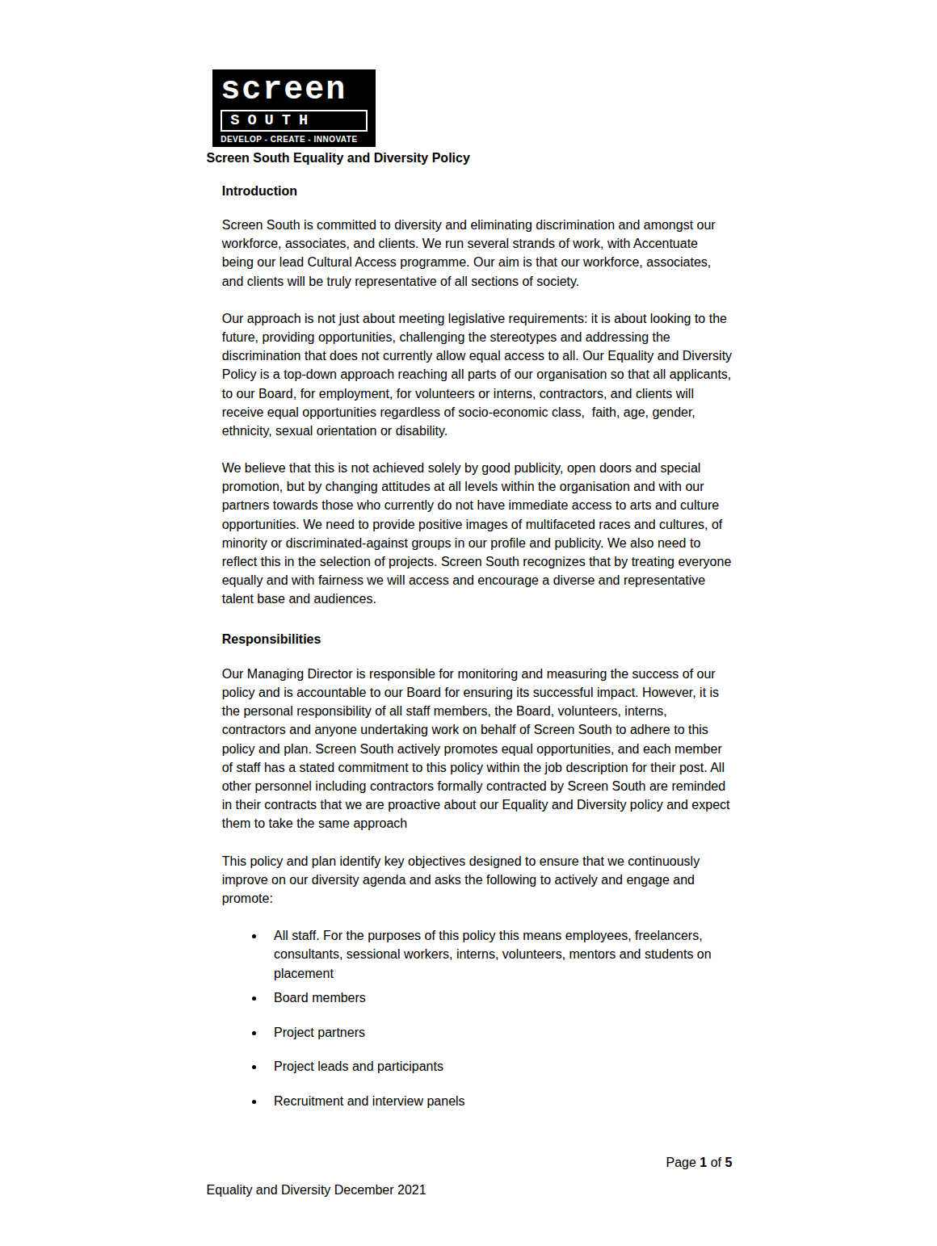screen
SOUTH
DEVELOP - CREATE - INNOVATE
Screen South Equality and Diversity Policy
Introduction
Screen South is committed to diversity and eliminating discrimination and amongst our workforce, associates, and clients. We run several strands of work, with Accentuate being our lead Cultural Access programme. Our aim is that our workforce, associates, and clients will be truly representative of all sections of society.
Our approach is not just about meeting legislative requirements: it is about looking to the future, providing opportunities, challenging the stereotypes and addressing the discrimination that does not currently allow equal access to all. Our Equality and Diversity Policy is a top-down approach reaching all parts of our organisation so that all applicants, to our Board, for employment, for volunteers or interns, contractors, and clients will receive equal opportunities regardless of socio-economic class, faith, age, gender, ethnicity, sexual orientation or disability.
We believe that this is not achieved solely by good publicity, open doors and special promotion, but by changing attitudes at all levels within the organisation and with our partners towards those who currently do not have immediate access to arts and culture opportunities. We need to provide positive images of multifaceted races and cultures, of minority or discriminated-against groups in our profile and publicity. We also need to reflect this in the selection of projects. Screen South recognizes that by treating everyone equally and with fairness we will access and encourage a diverse and representative talent base and audiences.
Responsibilities
Our Managing Director is responsible for monitoring and measuring the success of our policy and is accountable to our Board for ensuring its successful impact. However, it is the personal responsibility of all staff members, the Board, volunteers, interns, contractors and anyone undertaking work on behalf of Screen South to adhere to this policy and plan. Screen South actively promotes equal opportunities, and each member of staff has a stated commitment to this policy within the job description for their post. All other personnel including contractors formally contracted by Screen South are reminded in their contracts that we are proactive about our Equality and Diversity policy and expect them to take the same approach
This policy and plan identify key objectives designed to ensure that we continuously improve on our diversity agenda and asks the following to actively and engage and promote:
All staff. For the purposes of this policy this means employees, freelancers, consultants, sessional workers, interns, volunteers, mentors and students on placement
Board members
Project partners
Project leads and participants
Recruitment and interview panels
Page 1 of 5
Equality and Diversity December 2021